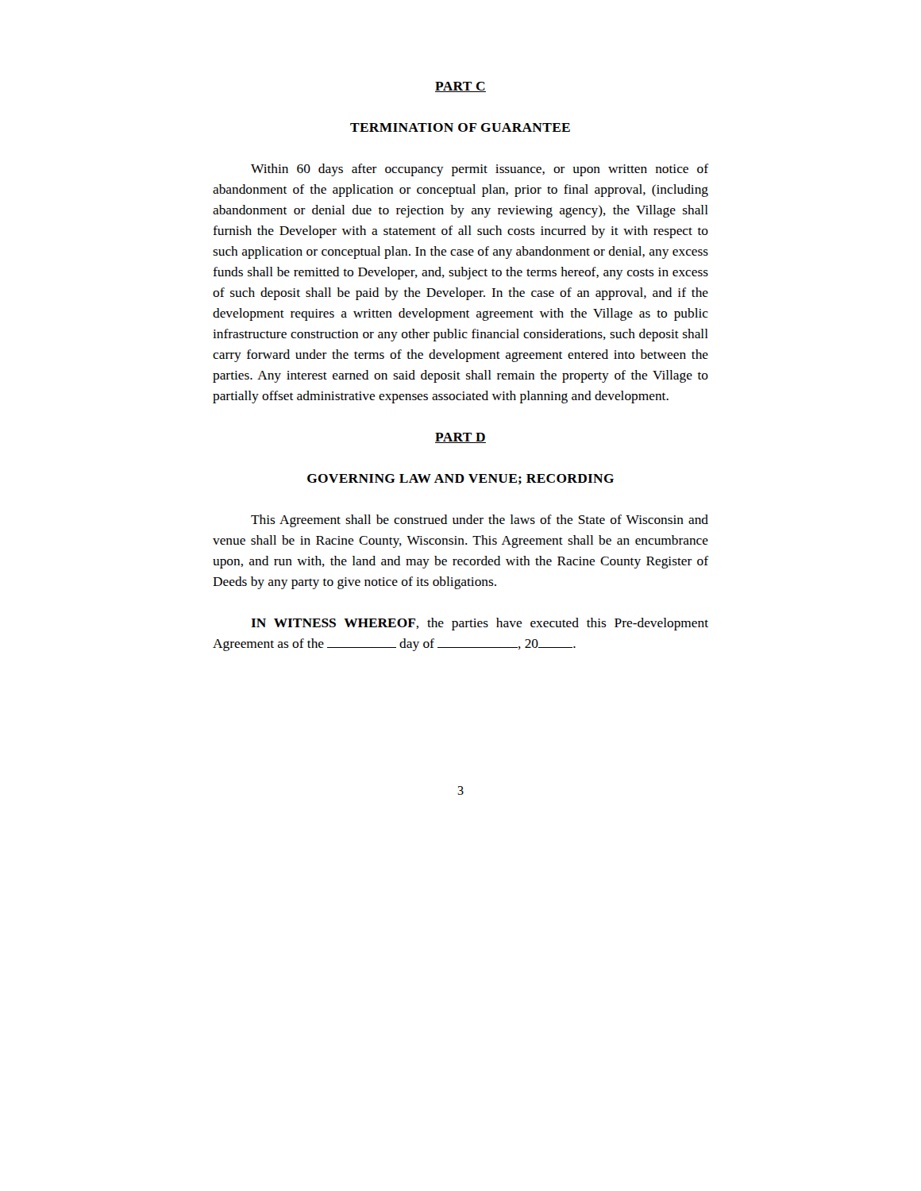PART C
TERMINATION OF GUARANTEE
Within 60 days after occupancy permit issuance, or upon written notice of abandonment of the application or conceptual plan, prior to final approval, (including abandonment or denial due to rejection by any reviewing agency), the Village shall furnish the Developer with a statement of all such costs incurred by it with respect to such application or conceptual plan. In the case of any abandonment or denial, any excess funds shall be remitted to Developer, and, subject to the terms hereof, any costs in excess of such deposit shall be paid by the Developer. In the case of an approval, and if the development requires a written development agreement with the Village as to public infrastructure construction or any other public financial considerations, such deposit shall carry forward under the terms of the development agreement entered into between the parties. Any interest earned on said deposit shall remain the property of the Village to partially offset administrative expenses associated with planning and development.
PART D
GOVERNING LAW AND VENUE; RECORDING
This Agreement shall be construed under the laws of the State of Wisconsin and venue shall be in Racine County, Wisconsin. This Agreement shall be an encumbrance upon, and run with, the land and may be recorded with the Racine County Register of Deeds by any party to give notice of its obligations.
IN WITNESS WHEREOF, the parties have executed this Pre-development Agreement as of the day of , 20 .
3